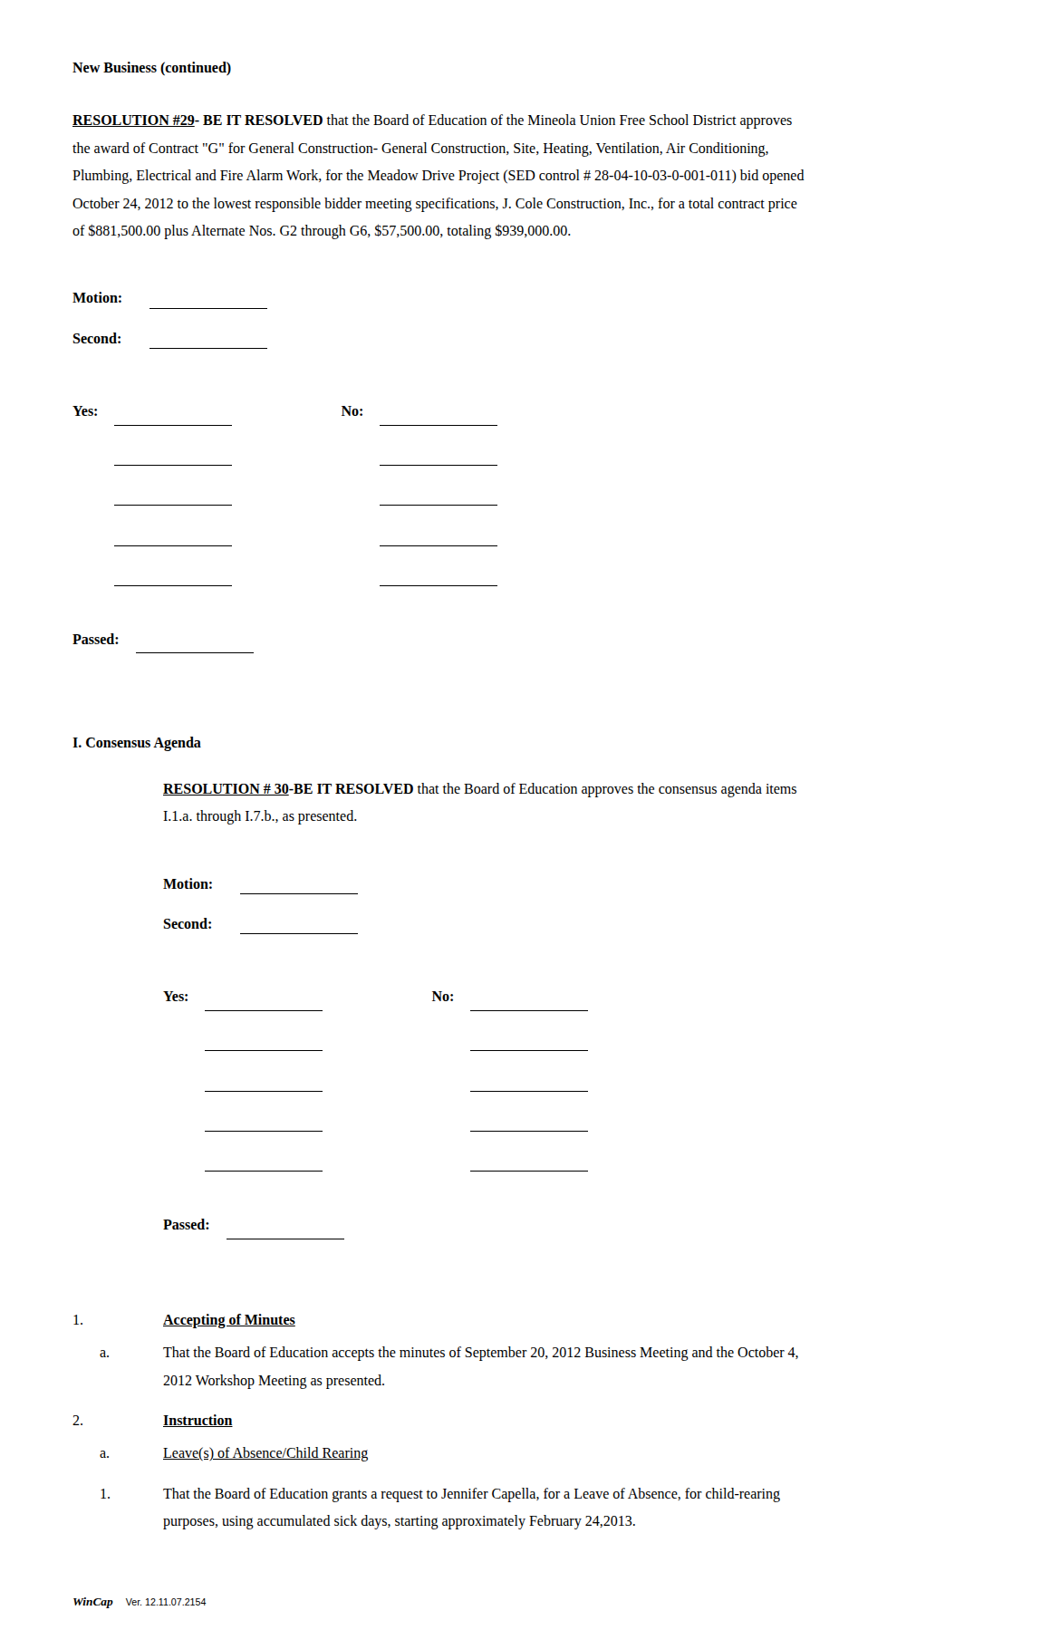New Business (continued)
RESOLUTION #29- BE IT RESOLVED that the Board of Education of the Mineola Union Free School District approves the award of Contract "G" for General Construction- General Construction, Site, Heating, Ventilation, Air Conditioning, Plumbing, Electrical and Fire Alarm Work, for the Meadow Drive Project (SED control # 28-04-10-03-0-001-011) bid opened October 24, 2012 to the lowest responsible bidder meeting specifications, J. Cole Construction, Inc., for a total contract price of $881,500.00 plus Alternate Nos. G2 through G6, $57,500.00, totaling $939,000.00.
| Motion: | |
| Second: | |
| Yes: | | | No: | |
| Passed: | |
I. Consensus Agenda
RESOLUTION # 30-BE IT RESOLVED that the Board of Education approves the consensus agenda items I.1.a. through I.7.b., as presented.
| Motion: | |
| Second: | |
| Yes: | | | No: | |
| Passed: | |
1.
Accepting of Minutes
a.
That the Board of Education accepts the minutes of September 20, 2012 Business Meeting and the October 4, 2012 Workshop Meeting as presented.
2.
Instruction
a.
Leave(s) of Absence/Child Rearing
1.
That the Board of Education grants a request to Jennifer Capella, for a Leave of Absence, for child-rearing purposes, using accumulated sick days, starting approximately February 24,2013.
WinCap Ver. 12.11.07.2154